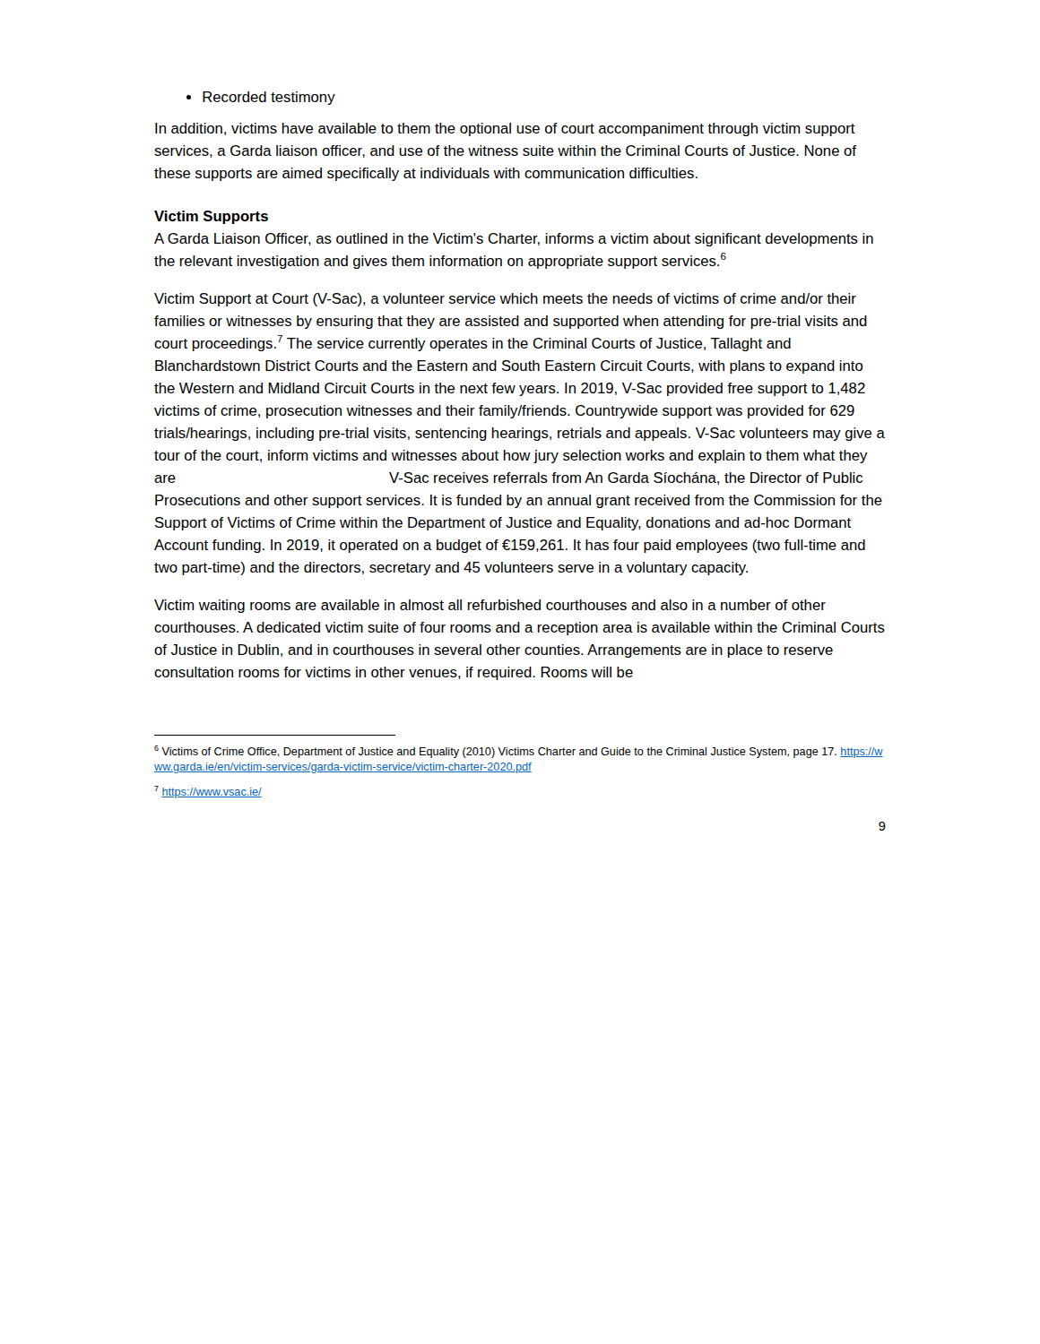Recorded testimony
In addition, victims have available to them the optional use of court accompaniment through victim support services, a Garda liaison officer, and use of the witness suite within the Criminal Courts of Justice. None of these supports are aimed specifically at individuals with communication difficulties.
Victim Supports
A Garda Liaison Officer, as outlined in the Victim's Charter, informs a victim about significant developments in the relevant investigation and gives them information on appropriate support services.6
Victim Support at Court (V-Sac), a volunteer service which meets the needs of victims of crime and/or their families or witnesses by ensuring that they are assisted and supported when attending for pre-trial visits and court proceedings.7 The service currently operates in the Criminal Courts of Justice, Tallaght and Blanchardstown District Courts and the Eastern and South Eastern Circuit Courts, with plans to expand into the Western and Midland Circuit Courts in the next few years. In 2019, V-Sac provided free support to 1,482 victims of crime, prosecution witnesses and their family/friends. Countrywide support was provided for 629 trials/hearings, including pre-trial visits, sentencing hearings, retrials and appeals. V-Sac volunteers may give a tour of the court, inform victims and witnesses about how jury selection works and explain to them what they are V-Sac receives referrals from An Garda Síochána, the Director of Public Prosecutions and other support services. It is funded by an annual grant received from the Commission for the Support of Victims of Crime within the Department of Justice and Equality, donations and ad-hoc Dormant Account funding. In 2019, it operated on a budget of €159,261. It has four paid employees (two full-time and two part-time) and the directors, secretary and 45 volunteers serve in a voluntary capacity.
Victim waiting rooms are available in almost all refurbished courthouses and also in a number of other courthouses. A dedicated victim suite of four rooms and a reception area is available within the Criminal Courts of Justice in Dublin, and in courthouses in several other counties. Arrangements are in place to reserve consultation rooms for victims in other venues, if required. Rooms will be
6 Victims of Crime Office, Department of Justice and Equality (2010) Victims Charter and Guide to the Criminal Justice System, page 17. https://www.garda.ie/en/victim-services/garda-victim-service/victim-charter-2020.pdf
7 https://www.vsac.ie/
9